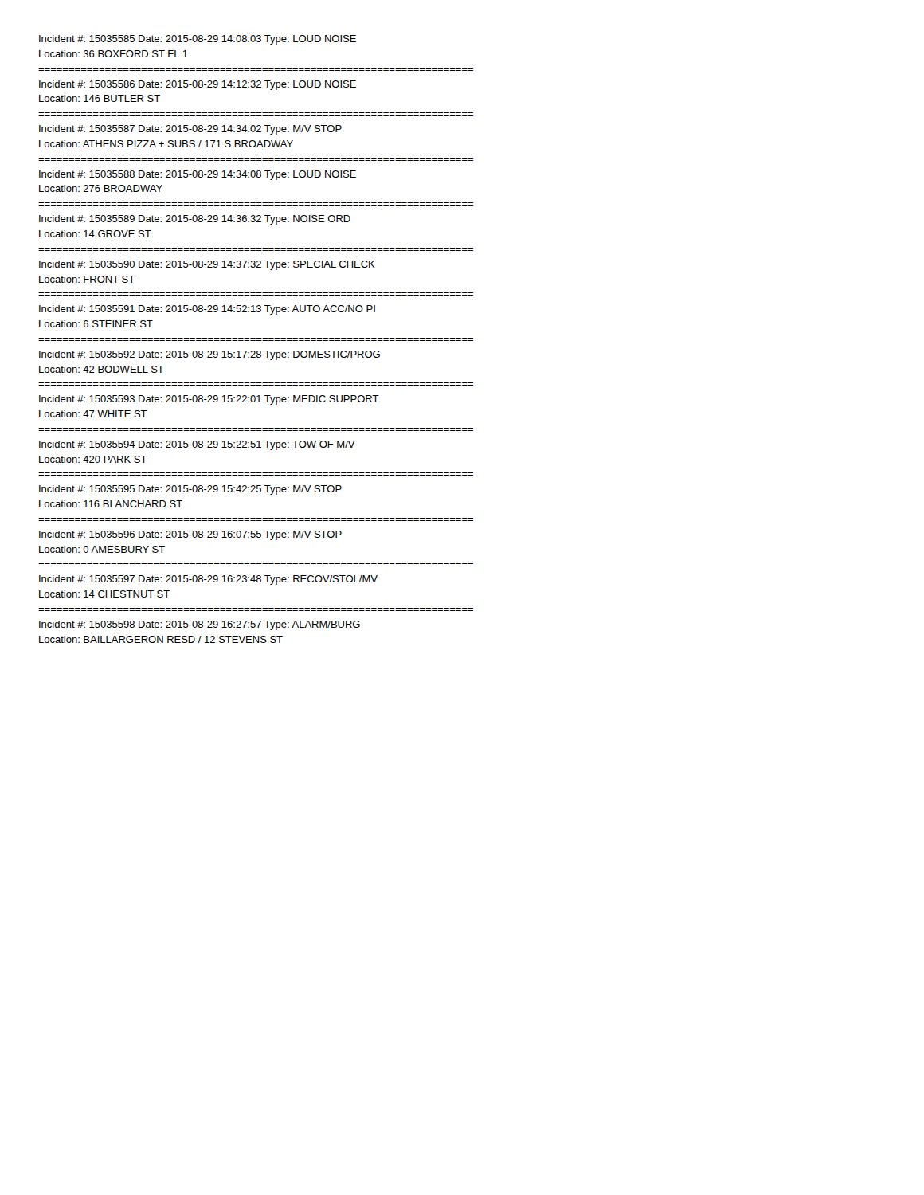Incident #: 15035585 Date: 2015-08-29 14:08:03 Type: LOUD NOISE
Location: 36 BOXFORD ST FL 1
========================================================================
Incident #: 15035586 Date: 2015-08-29 14:12:32 Type: LOUD NOISE
Location: 146 BUTLER ST
========================================================================
Incident #: 15035587 Date: 2015-08-29 14:34:02 Type: M/V STOP
Location: ATHENS PIZZA + SUBS / 171 S BROADWAY
========================================================================
Incident #: 15035588 Date: 2015-08-29 14:34:08 Type: LOUD NOISE
Location: 276 BROADWAY
========================================================================
Incident #: 15035589 Date: 2015-08-29 14:36:32 Type: NOISE ORD
Location: 14 GROVE ST
========================================================================
Incident #: 15035590 Date: 2015-08-29 14:37:32 Type: SPECIAL CHECK
Location: FRONT ST
========================================================================
Incident #: 15035591 Date: 2015-08-29 14:52:13 Type: AUTO ACC/NO PI
Location: 6 STEINER ST
========================================================================
Incident #: 15035592 Date: 2015-08-29 15:17:28 Type: DOMESTIC/PROG
Location: 42 BODWELL ST
========================================================================
Incident #: 15035593 Date: 2015-08-29 15:22:01 Type: MEDIC SUPPORT
Location: 47 WHITE ST
========================================================================
Incident #: 15035594 Date: 2015-08-29 15:22:51 Type: TOW OF M/V
Location: 420 PARK ST
========================================================================
Incident #: 15035595 Date: 2015-08-29 15:42:25 Type: M/V STOP
Location: 116 BLANCHARD ST
========================================================================
Incident #: 15035596 Date: 2015-08-29 16:07:55 Type: M/V STOP
Location: 0 AMESBURY ST
========================================================================
Incident #: 15035597 Date: 2015-08-29 16:23:48 Type: RECOV/STOL/MV
Location: 14 CHESTNUT ST
========================================================================
Incident #: 15035598 Date: 2015-08-29 16:27:57 Type: ALARM/BURG
Location: BAILLARGERON RESD / 12 STEVENS ST